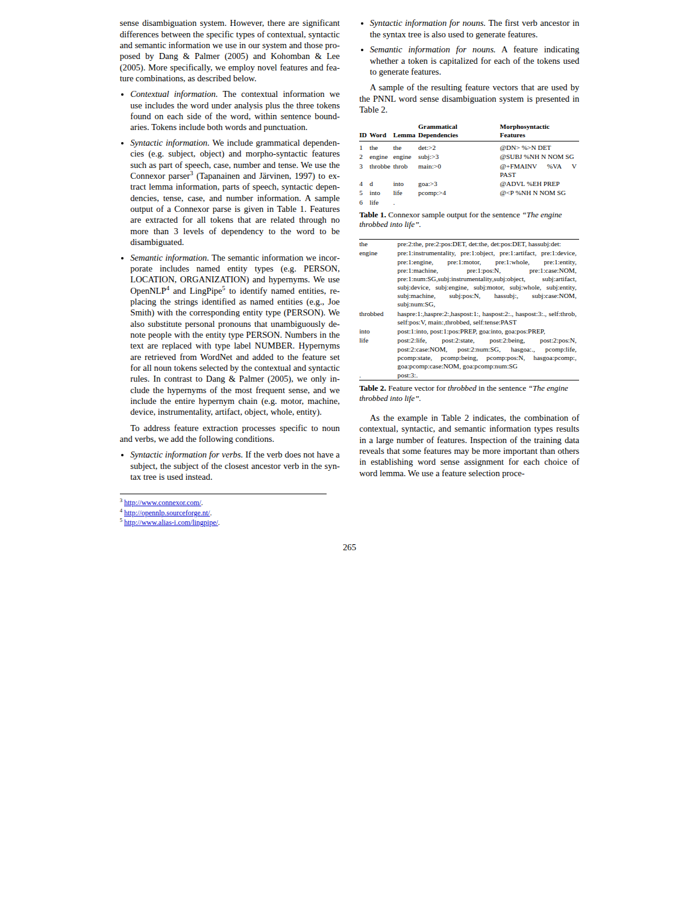sense disambiguation system. However, there are significant differences between the specific types of contextual, syntactic and semantic information we use in our system and those proposed by Dang & Palmer (2005) and Kohomban & Lee (2005). More specifically, we employ novel features and feature combinations, as described below.
Contextual information. The contextual information we use includes the word under analysis plus the three tokens found on each side of the word, within sentence boundaries. Tokens include both words and punctuation.
Syntactic information. We include grammatical dependencies (e.g. subject, object) and morpho-syntactic features such as part of speech, case, number and tense. We use the Connexor parser3 (Tapanainen and Järvinen, 1997) to extract lemma information, parts of speech, syntactic dependencies, tense, case, and number information. A sample output of a Connexor parse is given in Table 1. Features are extracted for all tokens that are related through no more than 3 levels of dependency to the word to be disambiguated.
Semantic information. The semantic information we incorporate includes named entity types (e.g. PERSON, LOCATION, ORGANIZATION) and hypernyms. We use OpenNLP4 and LingPipe5 to identify named entities, replacing the strings identified as named entities (e.g., Joe Smith) with the corresponding entity type (PERSON). We also substitute personal pronouns that unambiguously denote people with the entity type PERSON. Numbers in the text are replaced with type label NUMBER. Hypernyms are retrieved from WordNet and added to the feature set for all noun tokens selected by the contextual and syntactic rules. In contrast to Dang & Palmer (2005), we only include the hypernyms of the most frequent sense, and we include the entire hypernym chain (e.g. motor, machine, device, instrumentality, artifact, object, whole, entity).
To address feature extraction processes specific to noun and verbs, we add the following conditions.
Syntactic information for verbs. If the verb does not have a subject, the subject of the closest ancestor verb in the syntax tree is used instead.
Syntactic information for nouns. The first verb ancestor in the syntax tree is also used to generate features.
Semantic information for nouns. A feature indicating whether a token is capitalized for each of the tokens used to generate features.
A sample of the resulting feature vectors that are used by the PNNL word sense disambiguation system is presented in Table 2.
| ID | Word | Lemma | Grammatical Dependencies | Morphosyntactic Features |
| --- | --- | --- | --- | --- |
| 1 | the | the | det:>2 | @ DN > %> N DET |
| 2 | engine | engine | subj:>3 | @ SUBJ % NH N NOM SG |
| 3 | throbbe | throb | main:>0 | @+ FMAINV % VA V PAST |
| 4 | d | into | goa:>3 | @ ADVL % EH PREP |
| 5 | into | life | pcomp:>4 | @< P % NH N NOM SG |
| 6 | life | . | | |
Table 1. Connexor sample output for the sentence “The engine throbbed into life”.
| the | pre:2:the, pre:2:pos:DET, det:the, det:pos:DET, hassubj:det: |
| engine | pre:1:instrumentality, pre:1:object, pre:1:artifact, pre:1:device, pre:1:engine, pre:1:motor, pre:1:whole, pre:1:entity, pre:1:machine, pre:1:pos:N, pre:1:case:NOM, pre:1:num:SG,subj:instrumentality,subj:object, subj:artifact, subj:device, subj:engine, subj:motor, subj:whole, subj:entity, subj:machine, subj:pos:N, hassubj:, subj:case:NOM, subj:num:SG, |
| throbbed | haspre:1:,haspre:2:,haspost:1:, haspost:2:., haspost:3:., self:throb, self:pos:V, main:,throbbed, self:tense:PAST |
| into | post:1:into, post:1:pos:PREP, goa:into, goa:pos:PREP, |
| life | post:2:life, post:2:state, post:2:being, post:2:pos:N, post:2:case:NOM, post:2:num:SG, hasgoa:., pcomp:life, pcomp:state, pcomp:being, pcomp:pos:N, hasgoa:pcomp:, goa:pcomp:case:NOM, goa:pcomp:num:SG |
| . | post:3:. |
Table 2. Feature vector for throbbed in the sentence “The engine throbbed into life”.
As the example in Table 2 indicates, the combination of contextual, syntactic, and semantic information types results in a large number of features. Inspection of the training data reveals that some features may be more important than others in establishing word sense assignment for each choice of word lemma. We use a feature selection proce-
3 http://www.connexor.com/.
4 http://opennlp.sourceforge.nt/.
5 http://www.alias-i.com/lingpipe/.
265